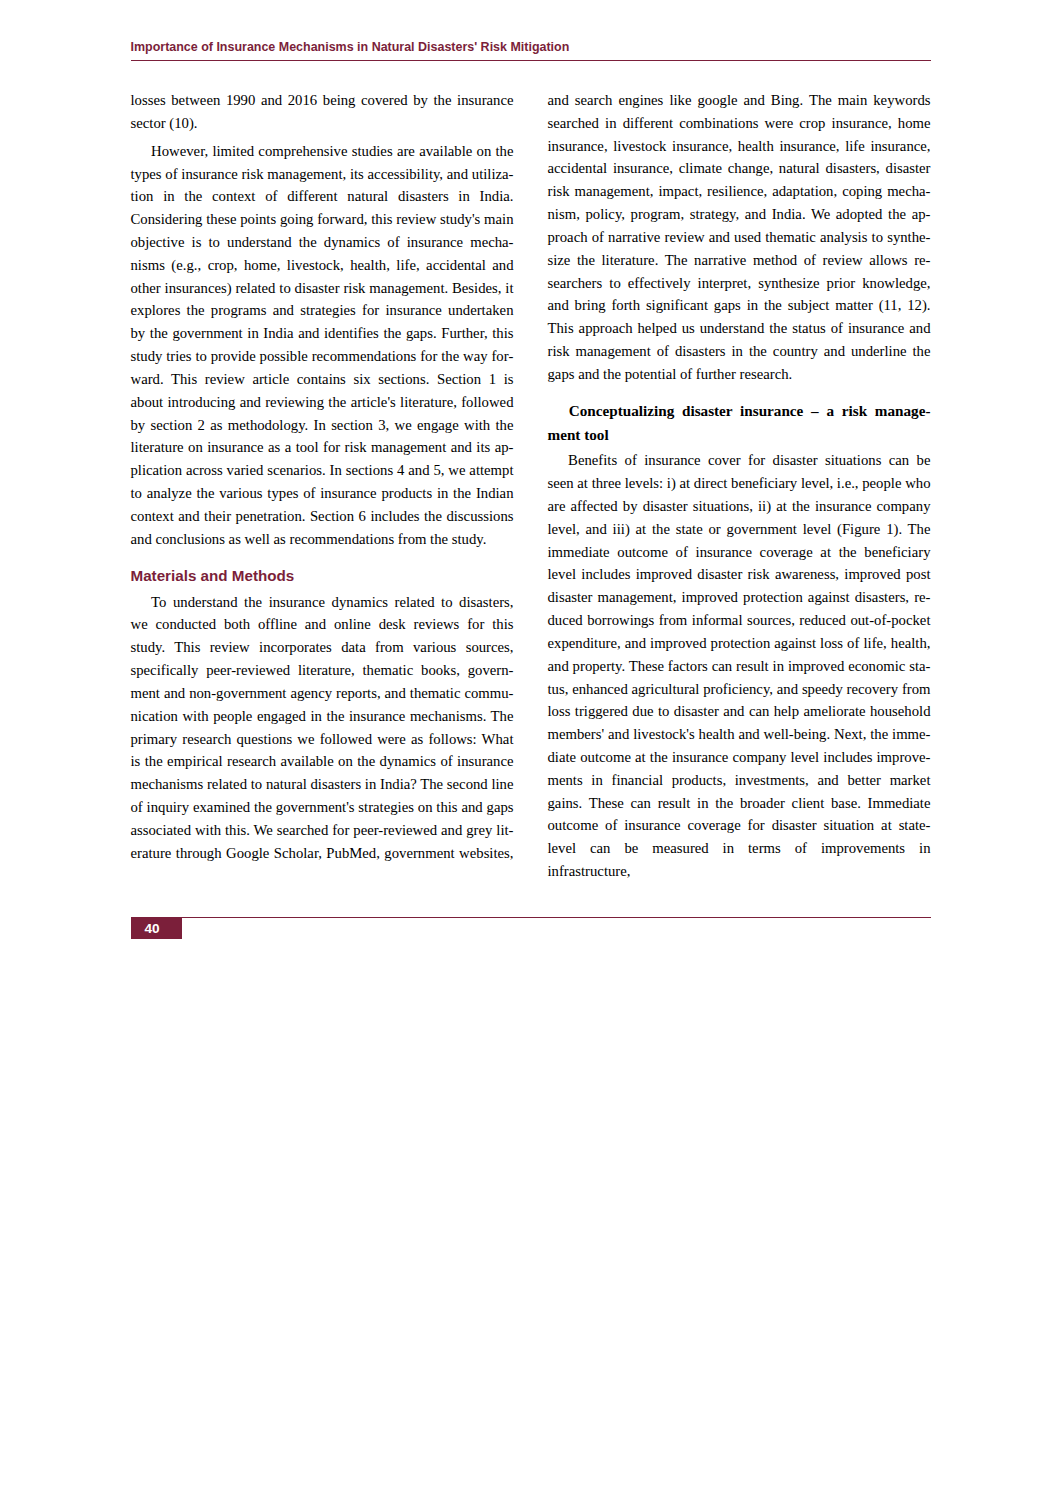Importance of Insurance Mechanisms in Natural Disasters' Risk Mitigation
losses between 1990 and 2016 being covered by the insurance sector (10).
However, limited comprehensive studies are available on the types of insurance risk management, its accessibility, and utilization in the context of different natural disasters in India. Considering these points going forward, this review study's main objective is to understand the dynamics of insurance mechanisms (e.g., crop, home, livestock, health, life, accidental and other insurances) related to disaster risk management. Besides, it explores the programs and strategies for insurance undertaken by the government in India and identifies the gaps. Further, this study tries to provide possible recommendations for the way forward. This review article contains six sections. Section 1 is about introducing and reviewing the article's literature, followed by section 2 as methodology. In section 3, we engage with the literature on insurance as a tool for risk management and its application across varied scenarios. In sections 4 and 5, we attempt to analyze the various types of insurance products in the Indian context and their penetration. Section 6 includes the discussions and conclusions as well as recommendations from the study.
Materials and Methods
To understand the insurance dynamics related to disasters, we conducted both offline and online desk reviews for this study. This review incorporates data from various sources, specifically peer-reviewed literature, thematic books, government and non-government agency reports, and thematic communication with people engaged in the insurance mechanisms. The primary research questions we followed were as follows: What is the empirical research available on the dynamics of insurance mechanisms related to natural disasters in India? The second line of inquiry examined the government's strategies on this and gaps associated with this. We searched for peer-reviewed and grey literature through Google Scholar, PubMed, government websites, and search engines like google and Bing. The main keywords searched in different combinations were crop insurance, home insurance, livestock insurance, health insurance, life insurance, accidental insurance, climate change, natural disasters, disaster risk management, impact, resilience, adaptation, coping mechanism, policy, program, strategy, and India. We adopted the approach of narrative review and used thematic analysis to synthesize the literature. The narrative method of review allows researchers to effectively interpret, synthesize prior knowledge, and bring forth significant gaps in the subject matter (11, 12). This approach helped us understand the status of insurance and risk management of disasters in the country and underline the gaps and the potential of further research.
Conceptualizing disaster insurance – a risk management tool
Benefits of insurance cover for disaster situations can be seen at three levels: i) at direct beneficiary level, i.e., people who are affected by disaster situations, ii) at the insurance company level, and iii) at the state or government level (Figure 1). The immediate outcome of insurance coverage at the beneficiary level includes improved disaster risk awareness, improved post disaster management, improved protection against disasters, reduced borrowings from informal sources, reduced out-of-pocket expenditure, and improved protection against loss of life, health, and property. These factors can result in improved economic status, enhanced agricultural proficiency, and speedy recovery from loss triggered due to disaster and can help ameliorate household members' and livestock's health and well-being. Next, the immediate outcome at the insurance company level includes improvements in financial products, investments, and better market gains. These can result in the broader client base. Immediate outcome of insurance coverage for disaster situation at state-level can be measured in terms of improvements in infrastructure,
40